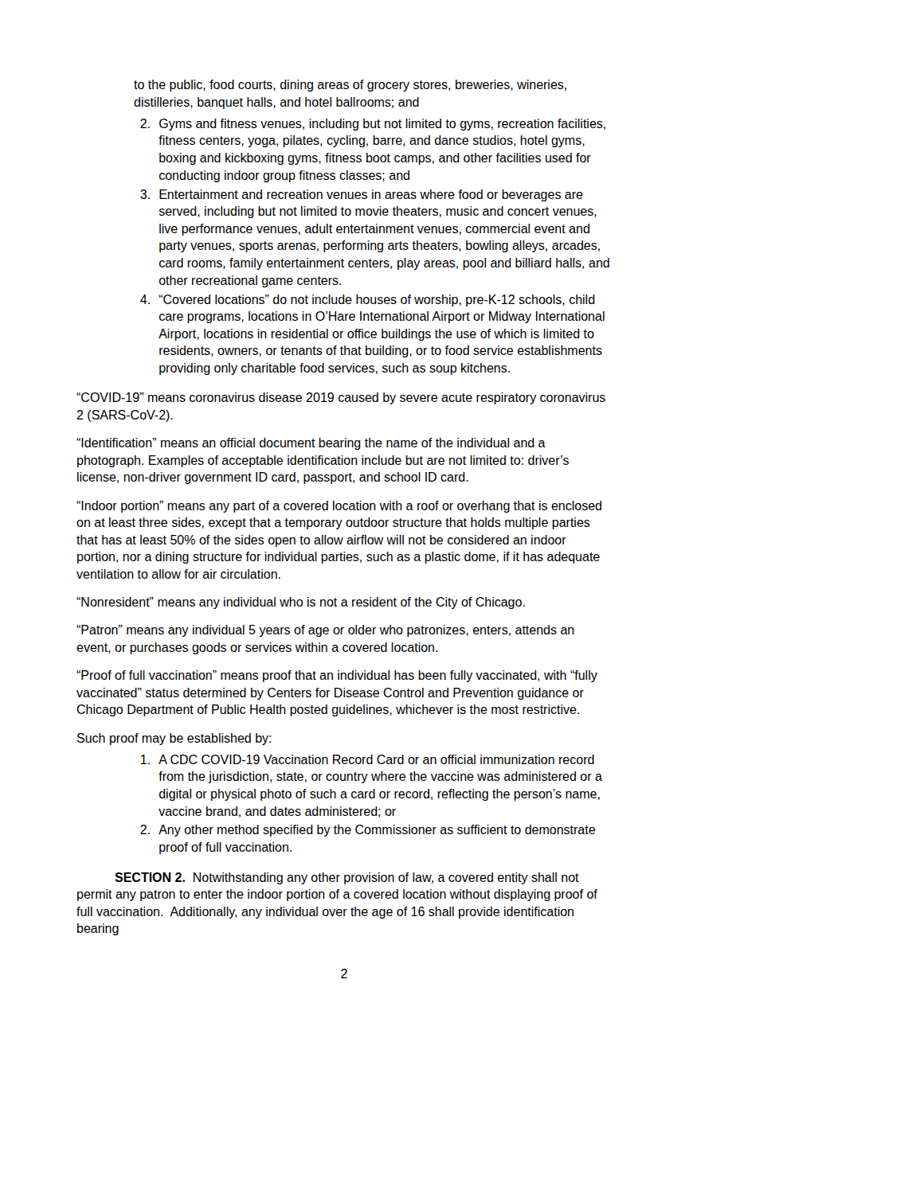to the public, food courts, dining areas of grocery stores, breweries, wineries, distilleries, banquet halls, and hotel ballrooms; and
Gyms and fitness venues, including but not limited to gyms, recreation facilities, fitness centers, yoga, pilates, cycling, barre, and dance studios, hotel gyms, boxing and kickboxing gyms, fitness boot camps, and other facilities used for conducting indoor group fitness classes; and
Entertainment and recreation venues in areas where food or beverages are served, including but not limited to movie theaters, music and concert venues, live performance venues, adult entertainment venues, commercial event and party venues, sports arenas, performing arts theaters, bowling alleys, arcades, card rooms, family entertainment centers, play areas, pool and billiard halls, and other recreational game centers.
“Covered locations” do not include houses of worship, pre-K-12 schools, child care programs, locations in O’Hare International Airport or Midway International Airport, locations in residential or office buildings the use of which is limited to residents, owners, or tenants of that building, or to food service establishments providing only charitable food services, such as soup kitchens.
“COVID-19” means coronavirus disease 2019 caused by severe acute respiratory coronavirus 2 (SARS-CoV-2).
“Identification” means an official document bearing the name of the individual and a photograph. Examples of acceptable identification include but are not limited to: driver’s license, non-driver government ID card, passport, and school ID card.
“Indoor portion” means any part of a covered location with a roof or overhang that is enclosed on at least three sides, except that a temporary outdoor structure that holds multiple parties that has at least 50% of the sides open to allow airflow will not be considered an indoor portion, nor a dining structure for individual parties, such as a plastic dome, if it has adequate ventilation to allow for air circulation.
“Nonresident” means any individual who is not a resident of the City of Chicago.
“Patron” means any individual 5 years of age or older who patronizes, enters, attends an event, or purchases goods or services within a covered location.
“Proof of full vaccination” means proof that an individual has been fully vaccinated, with “fully vaccinated” status determined by Centers for Disease Control and Prevention guidance or Chicago Department of Public Health posted guidelines, whichever is the most restrictive.
Such proof may be established by:
A CDC COVID-19 Vaccination Record Card or an official immunization record from the jurisdiction, state, or country where the vaccine was administered or a digital or physical photo of such a card or record, reflecting the person’s name, vaccine brand, and dates administered; or
Any other method specified by the Commissioner as sufficient to demonstrate proof of full vaccination.
SECTION 2. Notwithstanding any other provision of law, a covered entity shall not permit any patron to enter the indoor portion of a covered location without displaying proof of full vaccination. Additionally, any individual over the age of 16 shall provide identification bearing
2